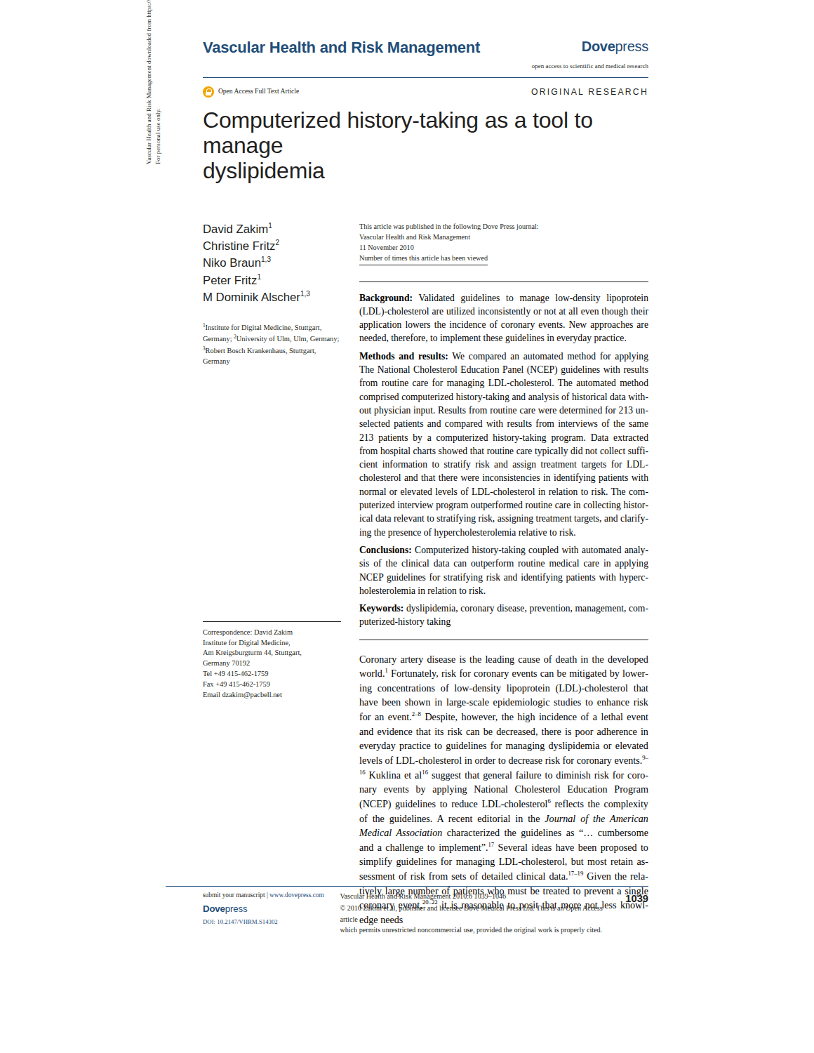Vascular Health and Risk Management downloaded from https://www.dovepress.com/ on 27-Jun-2022 For personal use only.
Vascular Health and Risk Management
Dovepress
open access to scientific and medical research
Open Access Full Text Article
Original Research
Computerized history-taking as a tool to manage
dyslipidemia
David Zakim1
Christine Fritz2
Niko Braun1,3
Peter Fritz1
M Dominik Alscher1,3
1Institute for Digital Medicine, Stuttgart, Germany; 2University of Ulm, Ulm, Germany; 3Robert Bosch Krankenhaus, Stuttgart, Germany
Correspondence: David Zakim
Institute for Digital Medicine,
Am Kreigsburgturm 44, Stuttgart,
Germany 70192
Tel +49 415-462-1759
Fax +49 415-462-1759
Email dzakim@pacbell.net
This article was published in the following Dove Press journal:
Vascular Health and Risk Management
11 November 2010
Number of times this article has been viewed
Background: Validated guidelines to manage low-density lipoprotein (LDL)-cholesterol are utilized inconsistently or not at all even though their application lowers the incidence of coronary events. New approaches are needed, therefore, to implement these guidelines in everyday practice.
Methods and results: We compared an automated method for applying The National Cholesterol Education Panel (NCEP) guidelines with results from routine care for managing LDL-cholesterol. The automated method comprised computerized history-taking and analysis of historical data without physician input. Results from routine care were determined for 213 unselected patients and compared with results from interviews of the same 213 patients by a computerized history-taking program. Data extracted from hospital charts showed that routine care typically did not collect sufficient information to stratify risk and assign treatment targets for LDL-cholesterol and that there were inconsistencies in identifying patients with normal or elevated levels of LDL-cholesterol in relation to risk. The computerized interview program outperformed routine care in collecting historical data relevant to stratifying risk, assigning treatment targets, and clarifying the presence of hypercholesterolemia relative to risk.
Conclusions: Computerized history-taking coupled with automated analysis of the clinical data can outperform routine medical care in applying NCEP guidelines for stratifying risk and identifying patients with hypercholesterolemia in relation to risk.
Keywords: dyslipidemia, coronary disease, prevention, management, computerized-history taking
Coronary artery disease is the leading cause of death in the developed world.1 Fortunately, risk for coronary events can be mitigated by lowering concentrations of low-density lipoprotein (LDL)-cholesterol that have been shown in large-scale epidemiologic studies to enhance risk for an event.2–8 Despite, however, the high inci­dence of a lethal event and evidence that its risk can be decreased, there is poor adher­ence in everyday practice to guidelines for managing dyslipidemia or elevated levels of LDL-cholesterol in order to decrease risk for coronary events.9–16 Kuklina et al16 suggest that general failure to diminish risk for coronary events by applying National Cholesterol Education Program (NCEP) guidelines to reduce LDL-cholesterol6 reflects the complexity of the guidelines. A recent editorial in the Journal of the American Medical Association characterized the guidelines as “… cumbersome and a challenge to implement”.17 Several ideas have been proposed to simplify guidelines for manag­ing LDL-cholesterol, but most retain assessment of risk from sets of detailed clinical data.17–19 Given the relatively large number of patients who must be treated to prevent a single coronary event,20–22 it is reasonable to posit that more not less knowledge needs
submit your manuscript | www.dovepress.com
Dovepress
DOI: 10.2147/VHRM.S14302
1039
Vascular Health and Risk Management 2010:6 1039–1046
© 2010 Zakim et al, publisher and licensee Dove Medical Press Ltd. This is an Open Access article
which permits unrestricted noncommercial use, provided the original work is properly cited.